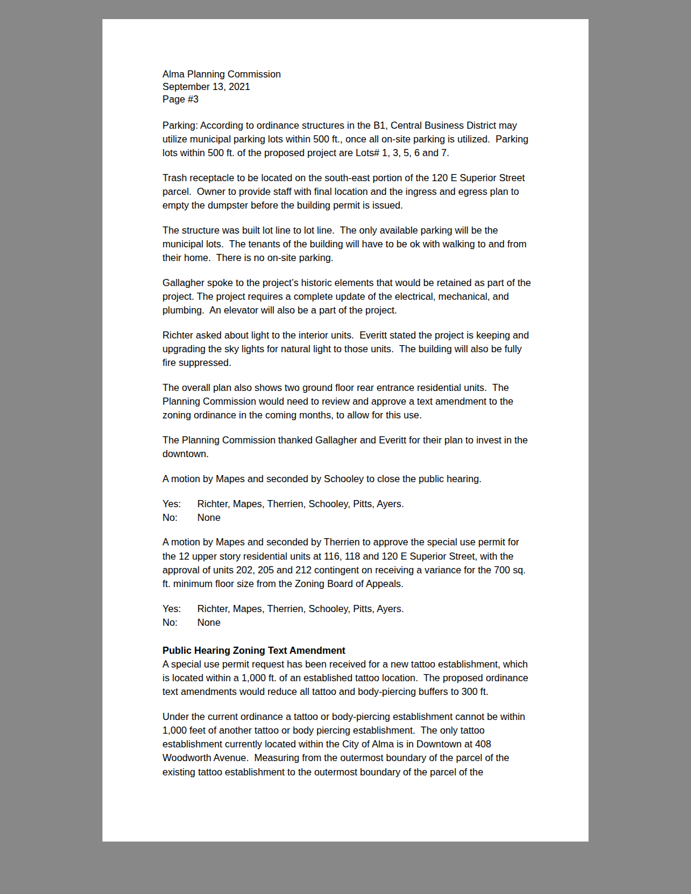Alma Planning Commission
September 13, 2021
Page #3
Parking: According to ordinance structures in the B1, Central Business District may utilize municipal parking lots within 500 ft., once all on-site parking is utilized. Parking lots within 500 ft. of the proposed project are Lots# 1, 3, 5, 6 and 7.
Trash receptacle to be located on the south-east portion of the 120 E Superior Street parcel. Owner to provide staff with final location and the ingress and egress plan to empty the dumpster before the building permit is issued.
The structure was built lot line to lot line. The only available parking will be the municipal lots. The tenants of the building will have to be ok with walking to and from their home. There is no on-site parking.
Gallagher spoke to the project’s historic elements that would be retained as part of the project. The project requires a complete update of the electrical, mechanical, and plumbing. An elevator will also be a part of the project.
Richter asked about light to the interior units. Everitt stated the project is keeping and upgrading the sky lights for natural light to those units. The building will also be fully fire suppressed.
The overall plan also shows two ground floor rear entrance residential units. The Planning Commission would need to review and approve a text amendment to the zoning ordinance in the coming months, to allow for this use.
The Planning Commission thanked Gallagher and Everitt for their plan to invest in the downtown.
A motion by Mapes and seconded by Schooley to close the public hearing.
| Yes: | Richter, Mapes, Therrien, Schooley, Pitts, Ayers. |
| No: | None |
A motion by Mapes and seconded by Therrien to approve the special use permit for the 12 upper story residential units at 116, 118 and 120 E Superior Street, with the approval of units 202, 205 and 212 contingent on receiving a variance for the 700 sq. ft. minimum floor size from the Zoning Board of Appeals.
| Yes: | Richter, Mapes, Therrien, Schooley, Pitts, Ayers. |
| No: | None |
Public Hearing Zoning Text Amendment
A special use permit request has been received for a new tattoo establishment, which is located within a 1,000 ft. of an established tattoo location. The proposed ordinance text amendments would reduce all tattoo and body-piercing buffers to 300 ft.
Under the current ordinance a tattoo or body-piercing establishment cannot be within 1,000 feet of another tattoo or body piercing establishment. The only tattoo establishment currently located within the City of Alma is in Downtown at 408 Woodworth Avenue. Measuring from the outermost boundary of the parcel of the existing tattoo establishment to the outermost boundary of the parcel of the